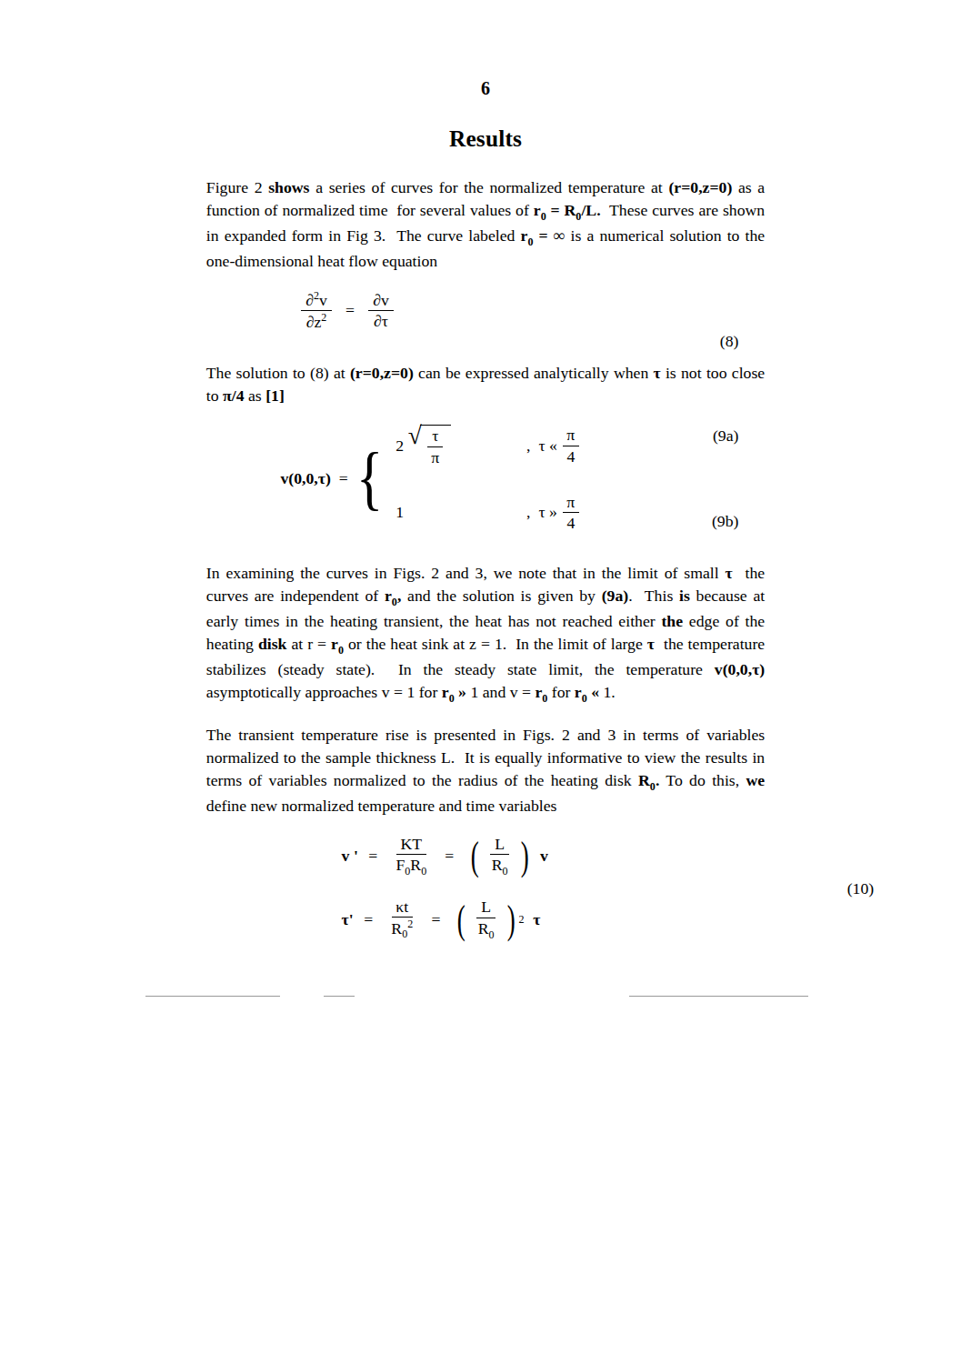6
Results
Figure 2 shows a series of curves for the normalized temperature at (r=0,z=0) as a function of normalized time for several values of r0 = R0/L. These curves are shown in expanded form in Fig 3. The curve labeled r0 = ∞ is a numerical solution to the one-dimensional heat flow equation
∂2v ∂z2 = ∂v ∂τ
(8)
The solution to (8) at (r=0,z=0) can be expressed analytically when τ is not too close to π/4 as [1]
v(0,0,τ) = {
2 √ τ π , τ « π 4 (9a)
1 , τ » π 4 (9b)
In examining the curves in Figs. 2 and 3, we note that in the limit of small τ the curves are independent of r0, and the solution is given by (9a). This is because at early times in the heating transient, the heat has not reached either the edge of the heating disk at r = r0 or the heat sink at z = 1. In the limit of large τ the temperature stabilizes (steady state). In the steady state limit, the temperature v(0,0,τ) asymptotically approaches v = 1 for r0 » 1 and v = r0 for r0 « 1.
The transient temperature rise is presented in Figs. 2 and 3 in terms of variables normalized to the sample thickness L. It is equally informative to view the results in terms of variables normalized to the radius of the heating disk R0. To do this, we define new normalized temperature and time variables
v ' = KT F0R0 = ( L R0 ) v
τ' = κt R02 = ( L R0 ) 2 τ
(10)